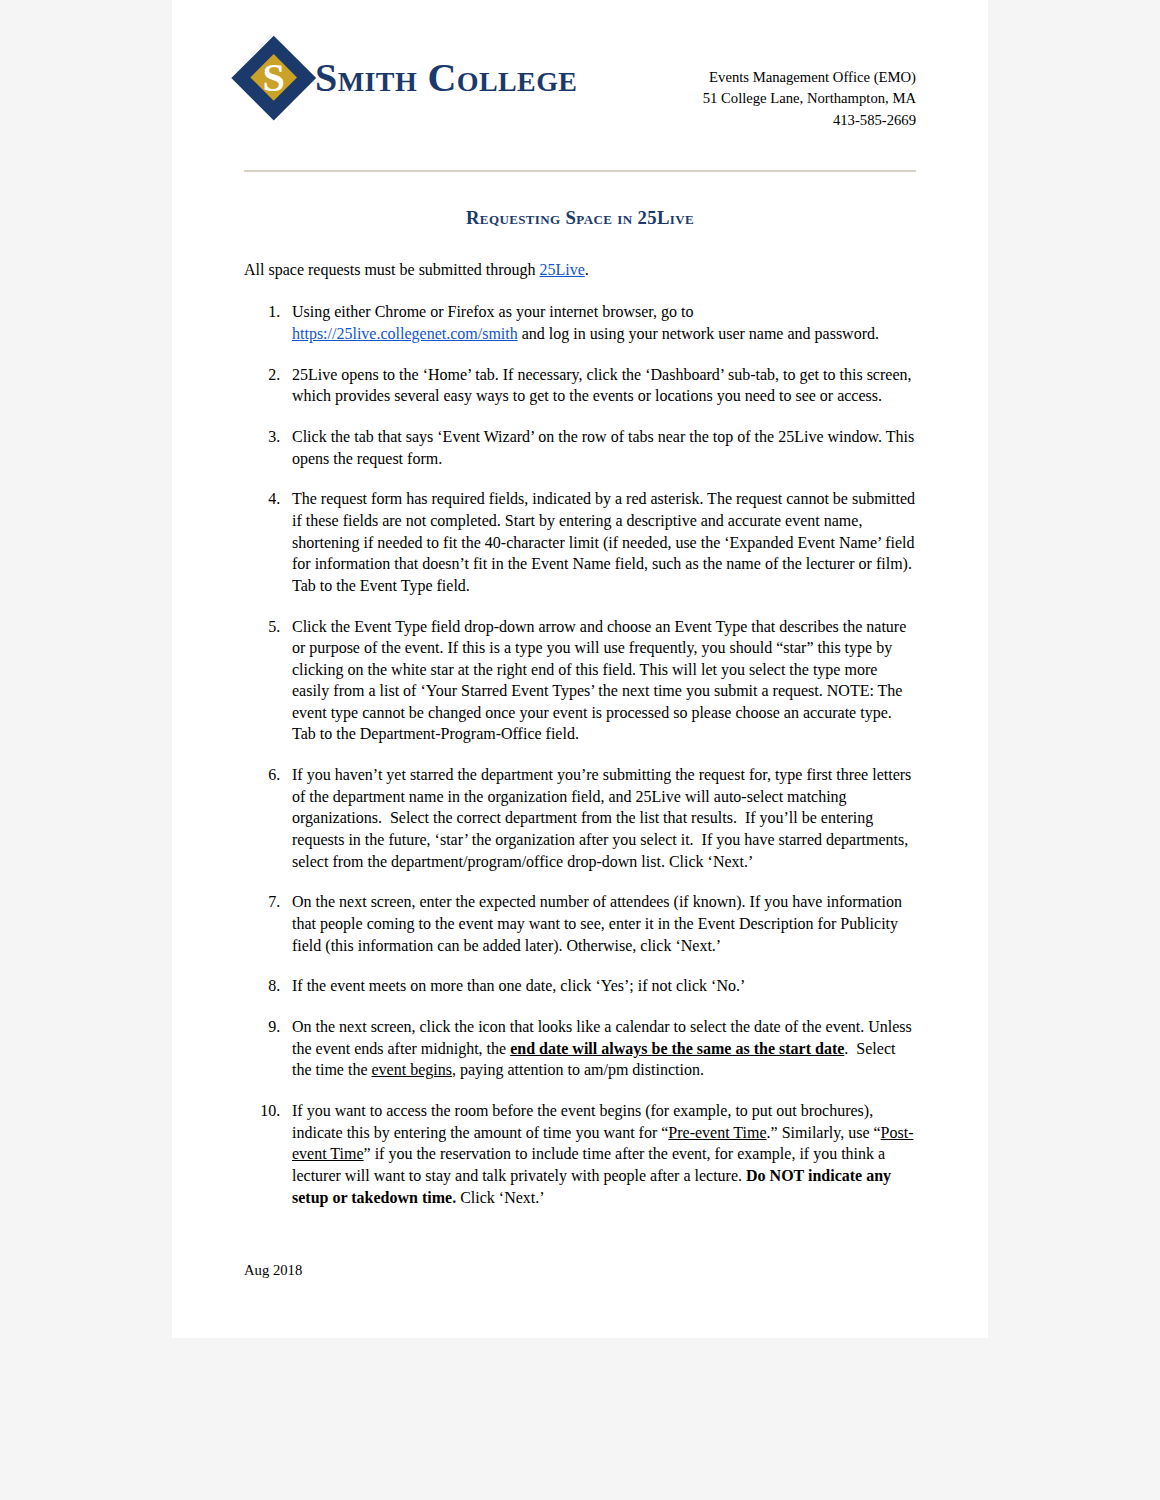S
Smith College
Events Management Office (EMO)
51 College Lane, Northampton, MA
413-585-2669
Requesting Space in 25Live
All space requests must be submitted through 25Live.
Using either Chrome or Firefox as your internet browser, go to https://25live.collegenet.com/smith and log in using your network user name and password.
25Live opens to the ‘Home’ tab. If necessary, click the ‘Dashboard’ sub-tab, to get to this screen, which provides several easy ways to get to the events or locations you need to see or access.
Click the tab that says ‘Event Wizard’ on the row of tabs near the top of the 25Live window. This opens the request form.
The request form has required fields, indicated by a red asterisk. The request cannot be submitted if these fields are not completed. Start by entering a descriptive and accurate event name, shortening if needed to fit the 40-character limit (if needed, use the ‘Expanded Event Name’ field for information that doesn’t fit in the Event Name field, such as the name of the lecturer or film). Tab to the Event Type field.
Click the Event Type field drop-down arrow and choose an Event Type that describes the nature or purpose of the event. If this is a type you will use frequently, you should “star” this type by clicking on the white star at the right end of this field. This will let you select the type more easily from a list of ‘Your Starred Event Types’ the next time you submit a request. NOTE: The event type cannot be changed once your event is processed so please choose an accurate type. Tab to the Department-Program-Office field.
If you haven’t yet starred the department you’re submitting the request for, type first three letters of the department name in the organization field, and 25Live will auto-select matching organizations. Select the correct department from the list that results. If you’ll be entering requests in the future, ‘star’ the organization after you select it. If you have starred departments, select from the department/program/office drop-down list. Click ‘Next.’
On the next screen, enter the expected number of attendees (if known). If you have information that people coming to the event may want to see, enter it in the Event Description for Publicity field (this information can be added later). Otherwise, click ‘Next.’
If the event meets on more than one date, click ‘Yes’; if not click ‘No.’
On the next screen, click the icon that looks like a calendar to select the date of the event. Unless the event ends after midnight, the end date will always be the same as the start date. Select the time the event begins, paying attention to am/pm distinction.
If you want to access the room before the event begins (for example, to put out brochures), indicate this by entering the amount of time you want for “Pre-event Time.” Similarly, use “Post-event Time” if you the reservation to include time after the event, for example, if you think a lecturer will want to stay and talk privately with people after a lecture. Do NOT indicate any setup or takedown time. Click ‘Next.’
Aug 2018